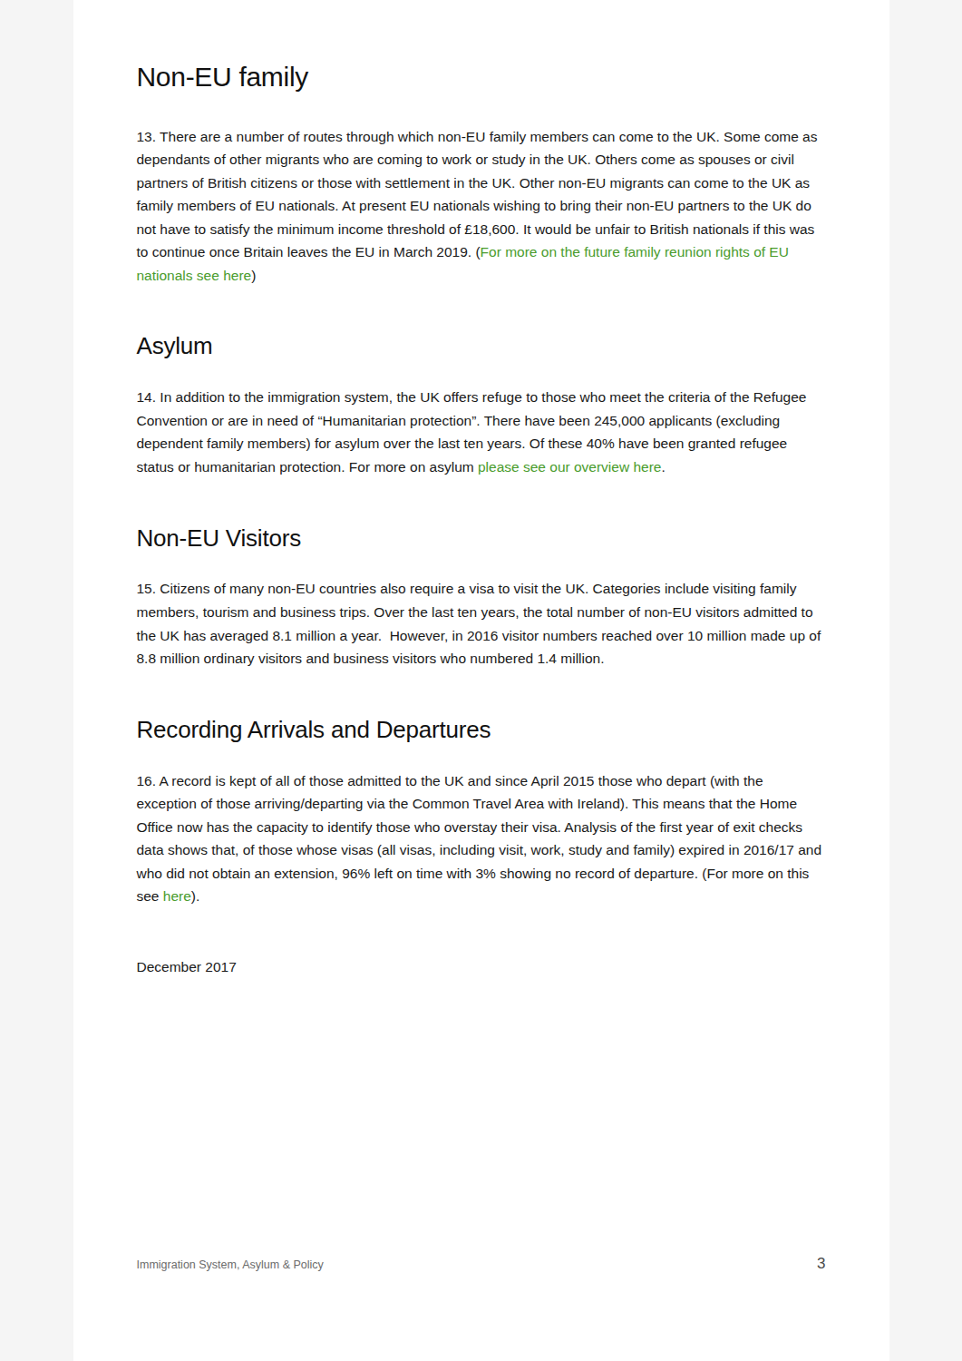Non-EU family
13. There are a number of routes through which non-EU family members can come to the UK. Some come as dependants of other migrants who are coming to work or study in the UK. Others come as spouses or civil partners of British citizens or those with settlement in the UK. Other non-EU migrants can come to the UK as family members of EU nationals. At present EU nationals wishing to bring their non-EU partners to the UK do not have to satisfy the minimum income threshold of £18,600. It would be unfair to British nationals if this was to continue once Britain leaves the EU in March 2019. (For more on the future family reunion rights of EU nationals see here)
Asylum
14. In addition to the immigration system, the UK offers refuge to those who meet the criteria of the Refugee Convention or are in need of “Humanitarian protection”. There have been 245,000 applicants (excluding dependent family members) for asylum over the last ten years. Of these 40% have been granted refugee status or humanitarian protection. For more on asylum please see our overview here.
Non-EU Visitors
15. Citizens of many non-EU countries also require a visa to visit the UK. Categories include visiting family members, tourism and business trips. Over the last ten years, the total number of non-EU visitors admitted to the UK has averaged 8.1 million a year. However, in 2016 visitor numbers reached over 10 million made up of 8.8 million ordinary visitors and business visitors who numbered 1.4 million.
Recording Arrivals and Departures
16. A record is kept of all of those admitted to the UK and since April 2015 those who depart (with the exception of those arriving/departing via the Common Travel Area with Ireland). This means that the Home Office now has the capacity to identify those who overstay their visa. Analysis of the first year of exit checks data shows that, of those whose visas (all visas, including visit, work, study and family) expired in 2016/17 and who did not obtain an extension, 96% left on time with 3% showing no record of departure. (For more on this see here).
December 2017
Immigration System, Asylum & Policy 3